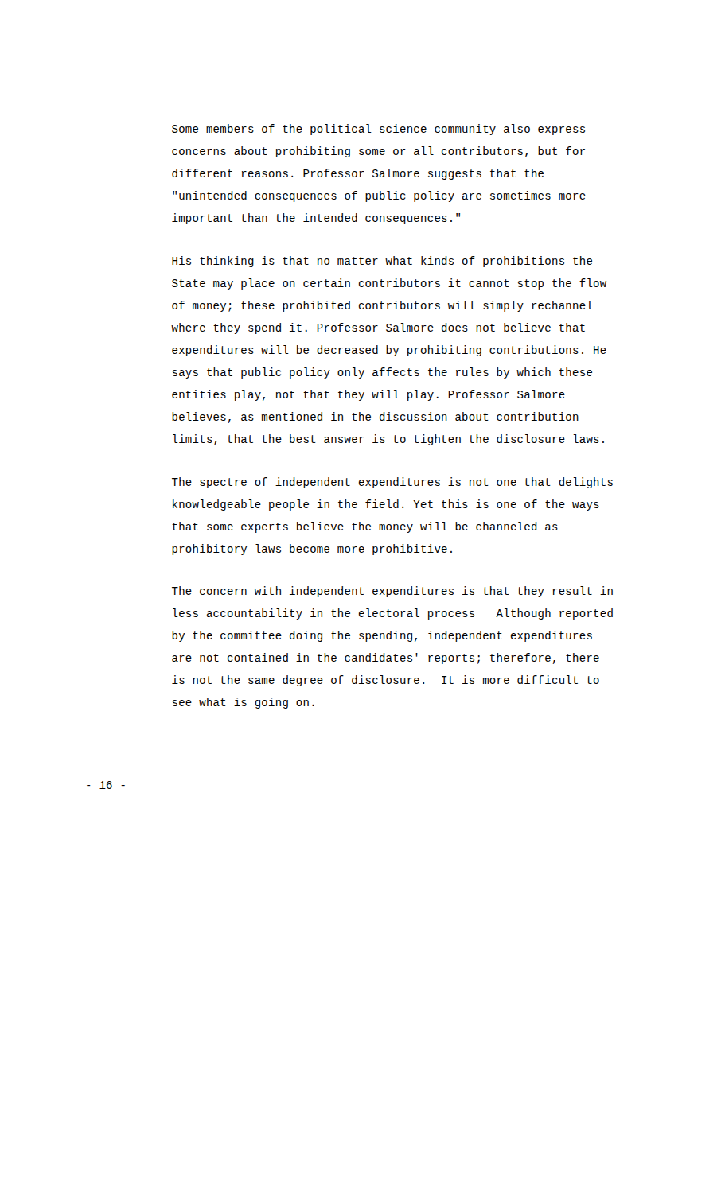Some members of the political science community also express concerns about prohibiting some or all contributors, but for different reasons. Professor Salmore suggests that the "unintended consequences of public policy are sometimes more important than the intended consequences."
His thinking is that no matter what kinds of prohibitions the State may place on certain contributors it cannot stop the flow of money; these prohibited contributors will simply rechannel where they spend it. Professor Salmore does not believe that expenditures will be decreased by prohibiting contributions. He says that public policy only affects the rules by which these entities play, not that they will play. Professor Salmore believes, as mentioned in the discussion about contribution limits, that the best answer is to tighten the disclosure laws.
The spectre of independent expenditures is not one that delights knowledgeable people in the field. Yet this is one of the ways that some experts believe the money will be channeled as prohibitory laws become more prohibitive.
The concern with independent expenditures is that they result in less accountability in the electoral process Although reported by the committee doing the spending, independent expenditures are not contained in the candidates' reports; therefore, there is not the same degree of disclosure. It is more difficult to see what is going on.
- 16 -